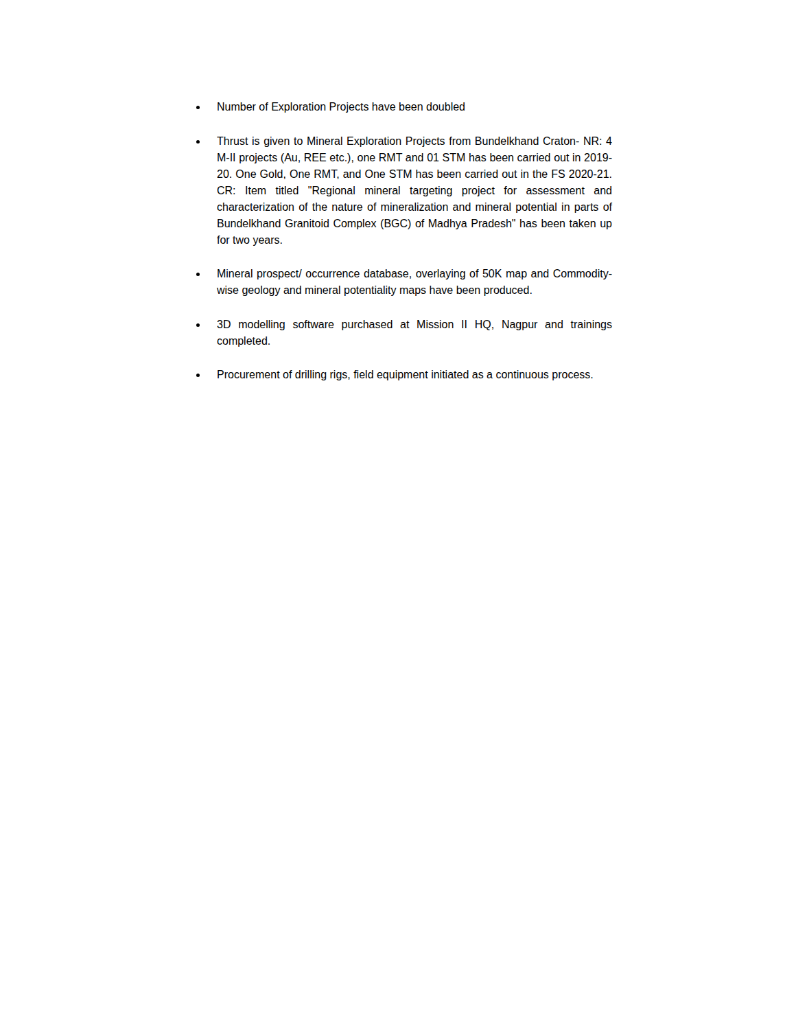Number of Exploration Projects have been doubled
Thrust is given to Mineral Exploration Projects from Bundelkhand Craton- NR: 4 M-II projects (Au, REE etc.), one RMT and 01 STM has been carried out in 2019-20. One Gold, One RMT, and One STM has been carried out in the FS 2020-21. CR: Item titled "Regional mineral targeting project for assessment and characterization of the nature of mineralization and mineral potential in parts of Bundelkhand Granitoid Complex (BGC) of Madhya Pradesh" has been taken up for two years.
Mineral prospect/ occurrence database, overlaying of 50K map and Commodity-wise geology and mineral potentiality maps have been produced.
3D modelling software purchased at Mission II HQ, Nagpur and trainings completed.
Procurement of drilling rigs, field equipment initiated as a continuous process.